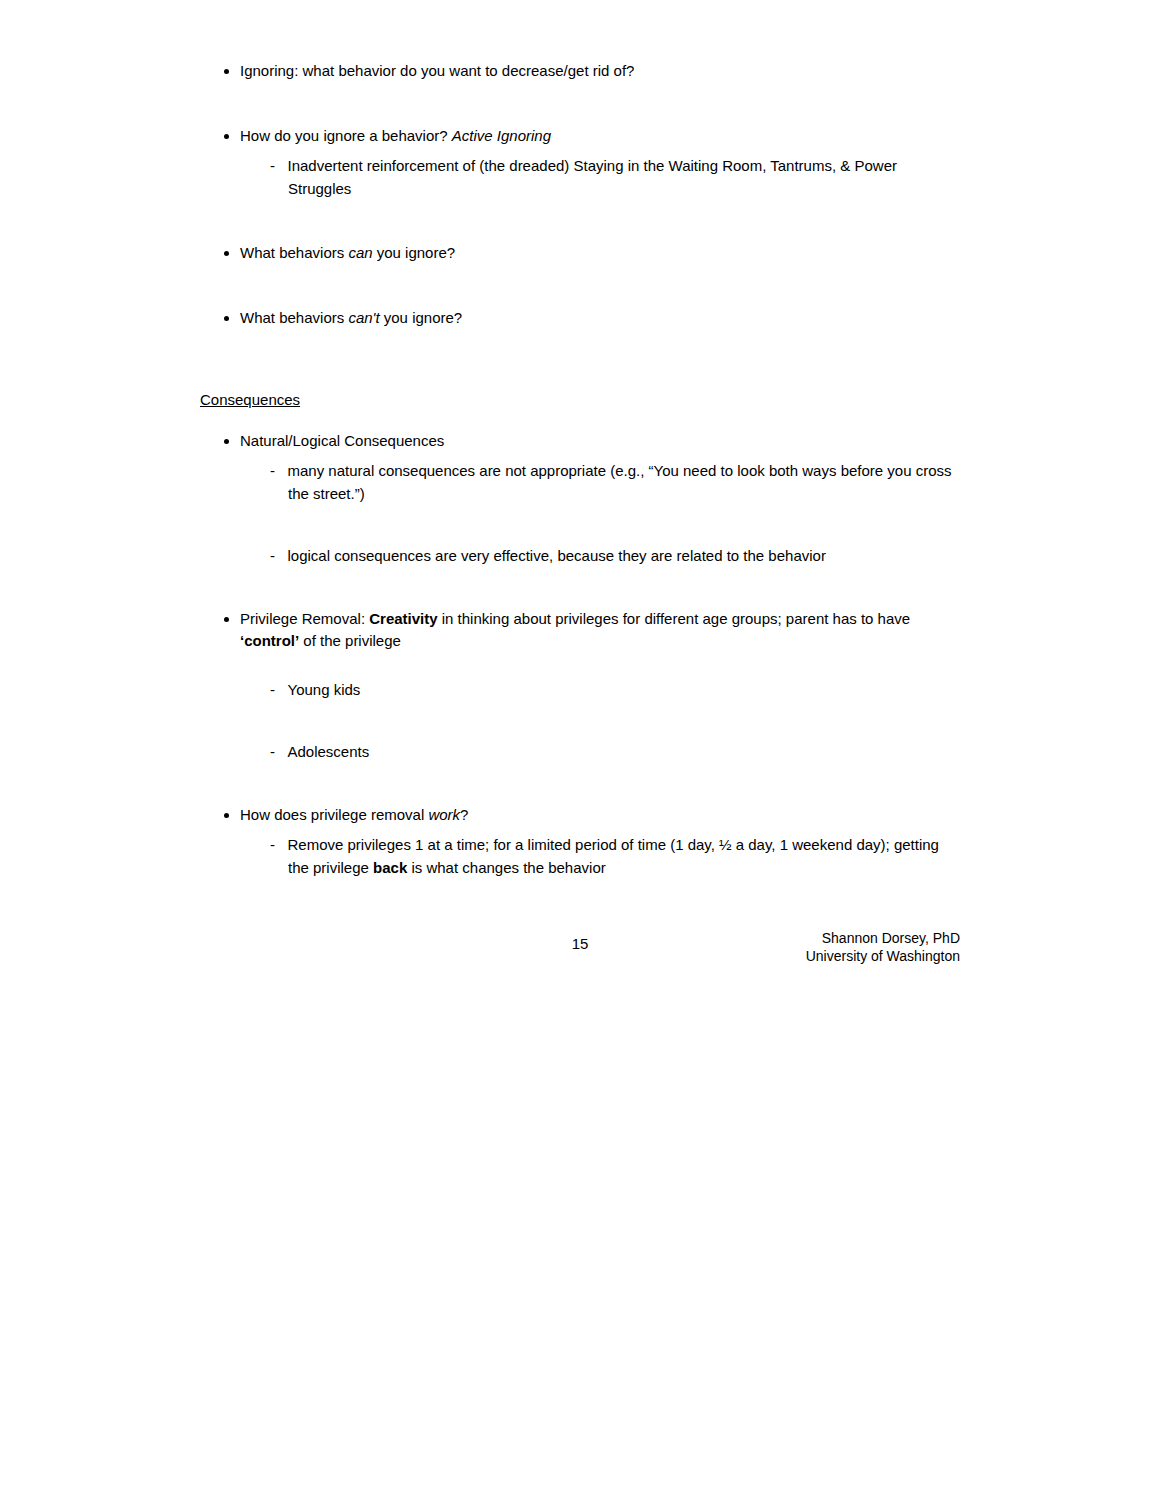Ignoring: what behavior do you want to decrease/get rid of?
How do you ignore a behavior? Active Ignoring
Inadvertent reinforcement of (the dreaded) Staying in the Waiting Room, Tantrums, & Power Struggles
What behaviors can you ignore?
What behaviors can't you ignore?
Consequences
Natural/Logical Consequences
many natural consequences are not appropriate (e.g., “You need to look both ways before you cross the street.”)
logical consequences are very effective, because they are related to the behavior
Privilege Removal: Creativity in thinking about privileges for different age groups; parent has to have ‘control’ of the privilege
Young kids
Adolescents
How does privilege removal work?
Remove privileges 1 at a time; for a limited period of time (1 day, ½ a day, 1 weekend day); getting the privilege back is what changes the behavior
Shannon Dorsey, PhD
University of Washington
15